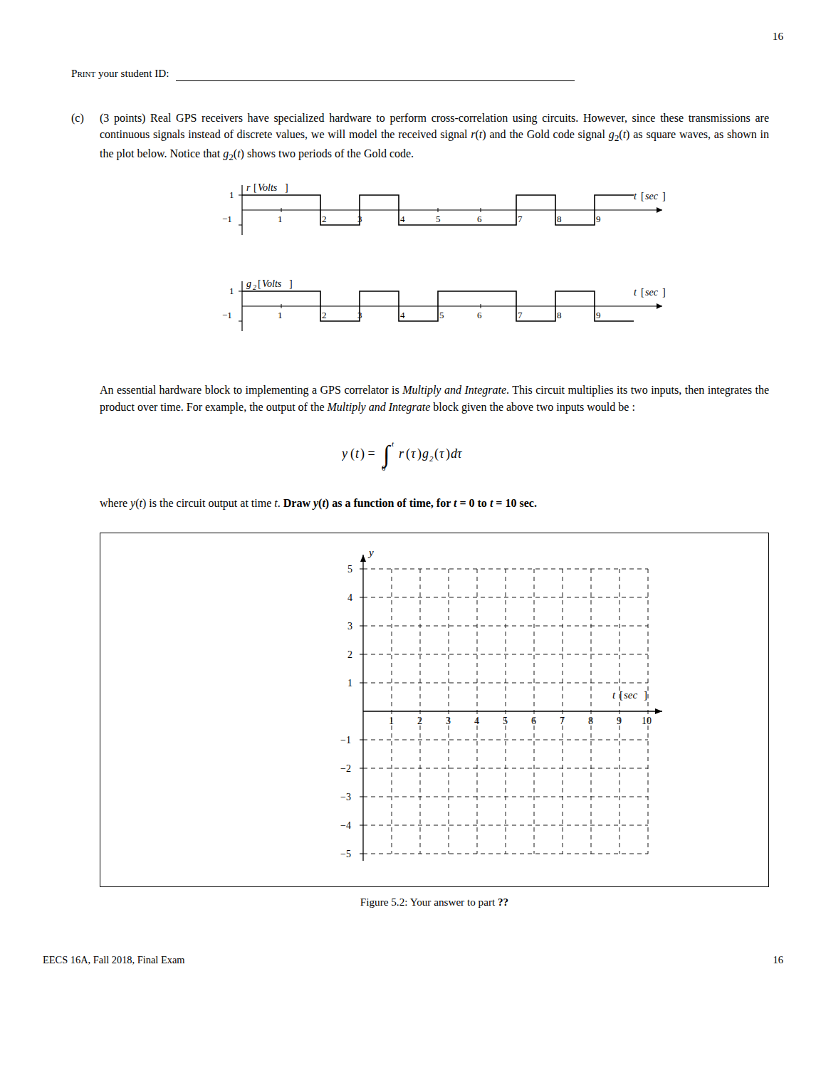16
Print your student ID:
(c) (3 points) Real GPS receivers have specialized hardware to perform cross-correlation using circuits. However, since these transmissions are continuous signals instead of discrete values, we will model the received signal r(t) and the Gold code signal g2(t) as square waves, as shown in the plot below. Notice that g2(t) shows two periods of the Gold code.
r [ Volts ] 1 −1 t [ sec ] 1 2 3 4 5 6 7 8 9 g 2 [ Volts ] 1 −1 t [ sec ] 1 2 3 4 5 6 7 8 9
An essential hardware block to implementing a GPS correlator is Multiply and Integrate. This circuit multiplies its two inputs, then integrates the product over time. For example, the output of the Multiply and Integrate block given the above two inputs would be :
y ( t ) = ∫ 0 t r ( τ ) g 2 ( τ ) dτ
where y(t) is the circuit output at time t. Draw y(t) as a function of time, for t = 0 to t = 10 sec.
y 5 4 3 2 1 −1 −2 −3 −4 −5 1 2 3 4 5 6 7 8 9 10 t [ sec ]
Figure 5.2: Your answer to part ??
EECS 16A, Fall 2018, Final Exam 16